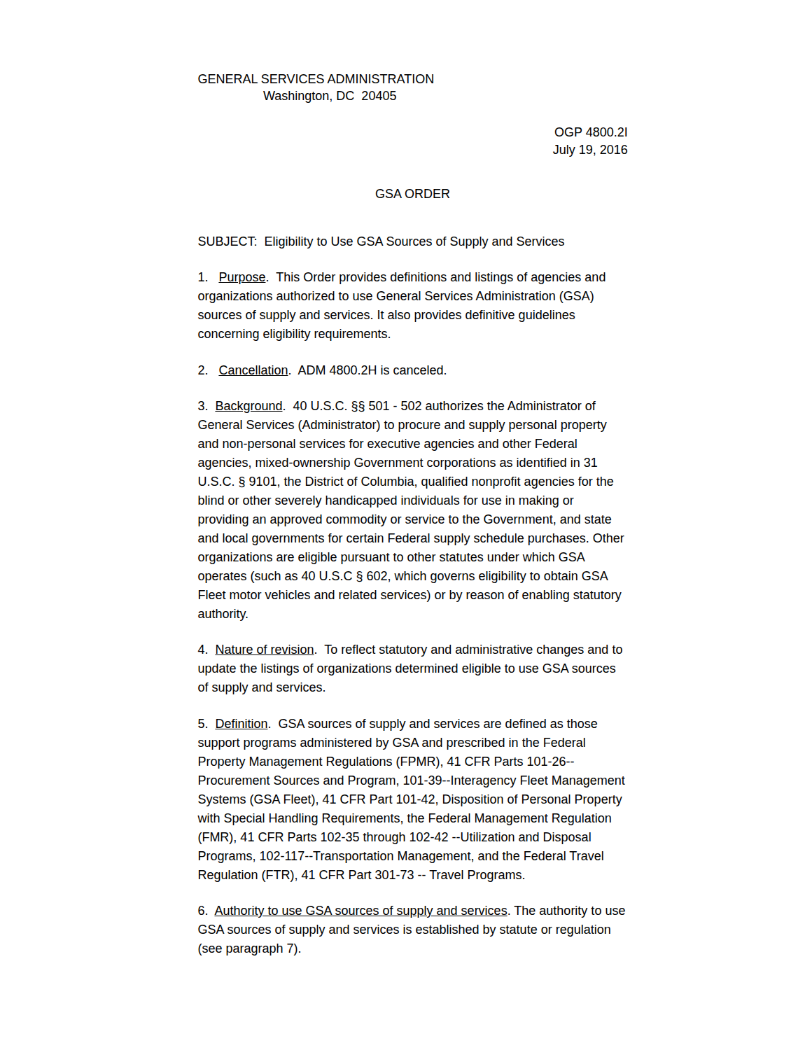GENERAL SERVICES ADMINISTRATION Washington, DC 20405
OGP 4800.2I
July 19, 2016
GSA ORDER
SUBJECT: Eligibility to Use GSA Sources of Supply and Services
1. Purpose. This Order provides definitions and listings of agencies and organizations authorized to use General Services Administration (GSA) sources of supply and services. It also provides definitive guidelines concerning eligibility requirements.
2. Cancellation. ADM 4800.2H is canceled.
3. Background. 40 U.S.C. §§ 501 - 502 authorizes the Administrator of General Services (Administrator) to procure and supply personal property and non-personal services for executive agencies and other Federal agencies, mixed-ownership Government corporations as identified in 31 U.S.C. § 9101, the District of Columbia, qualified nonprofit agencies for the blind or other severely handicapped individuals for use in making or providing an approved commodity or service to the Government, and state and local governments for certain Federal supply schedule purchases. Other organizations are eligible pursuant to other statutes under which GSA operates (such as 40 U.S.C § 602, which governs eligibility to obtain GSA Fleet motor vehicles and related services) or by reason of enabling statutory authority.
4. Nature of revision. To reflect statutory and administrative changes and to update the listings of organizations determined eligible to use GSA sources of supply and services.
5. Definition. GSA sources of supply and services are defined as those support programs administered by GSA and prescribed in the Federal Property Management Regulations (FPMR), 41 CFR Parts 101-26--Procurement Sources and Program, 101-39--Interagency Fleet Management Systems (GSA Fleet), 41 CFR Part 101-42, Disposition of Personal Property with Special Handling Requirements, the Federal Management Regulation (FMR), 41 CFR Parts 102-35 through 102-42 --Utilization and Disposal Programs, 102-117--Transportation Management, and the Federal Travel Regulation (FTR), 41 CFR Part 301-73 -- Travel Programs.
6. Authority to use GSA sources of supply and services. The authority to use GSA sources of supply and services is established by statute or regulation (see paragraph 7).